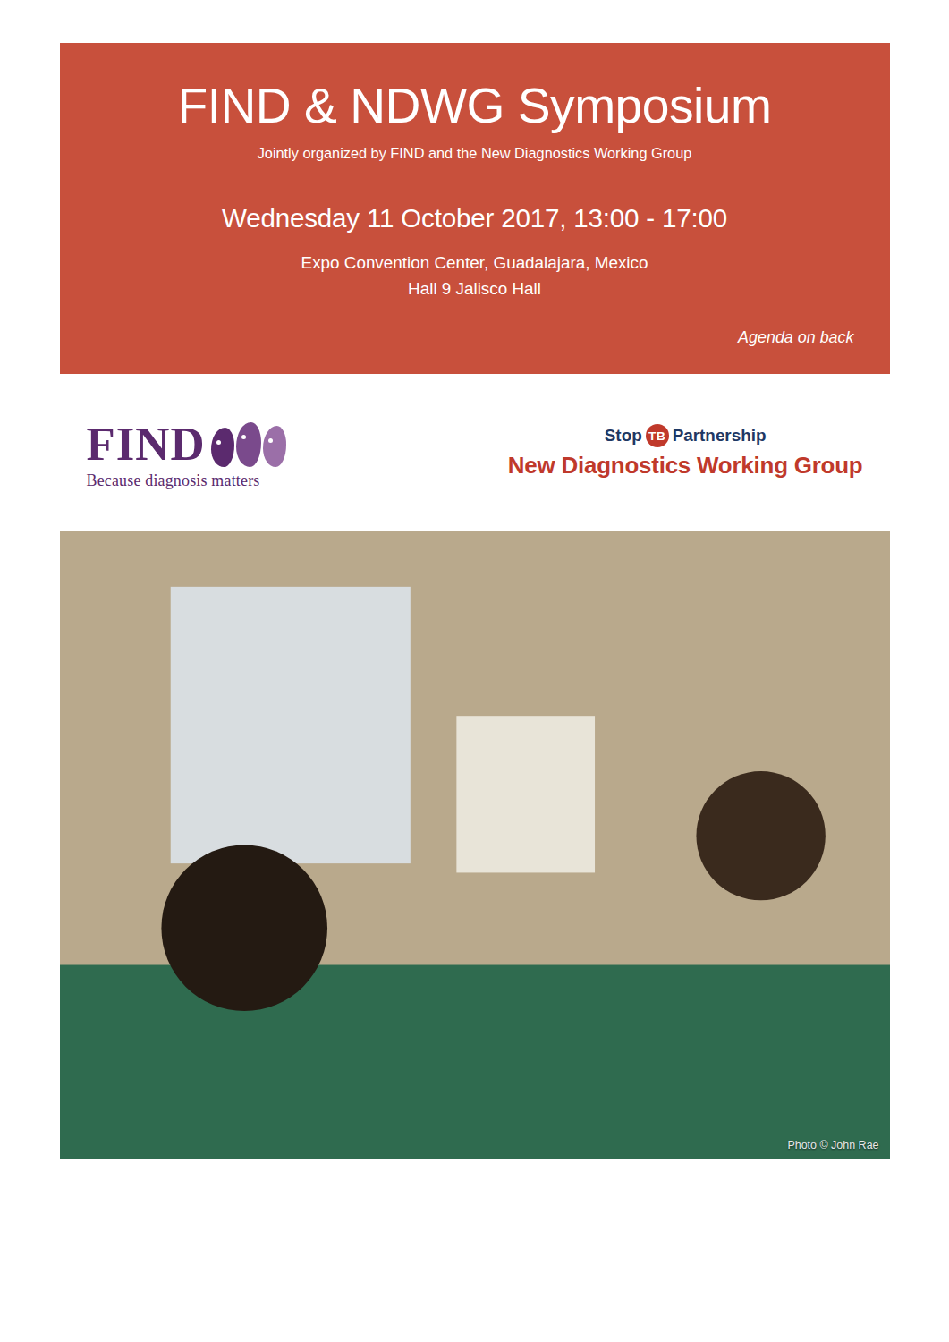FIND & NDWG Symposium
Jointly organized by FIND and the New Diagnostics Working Group
Wednesday 11 October 2017, 13:00 - 17:00
Expo Convention Center, Guadalajara, Mexico
Hall 9 Jalisco Hall
Agenda on back
FIND
Because diagnosis matters
Stop TB Partnership
New Diagnostics Working Group
Photo © John Rae